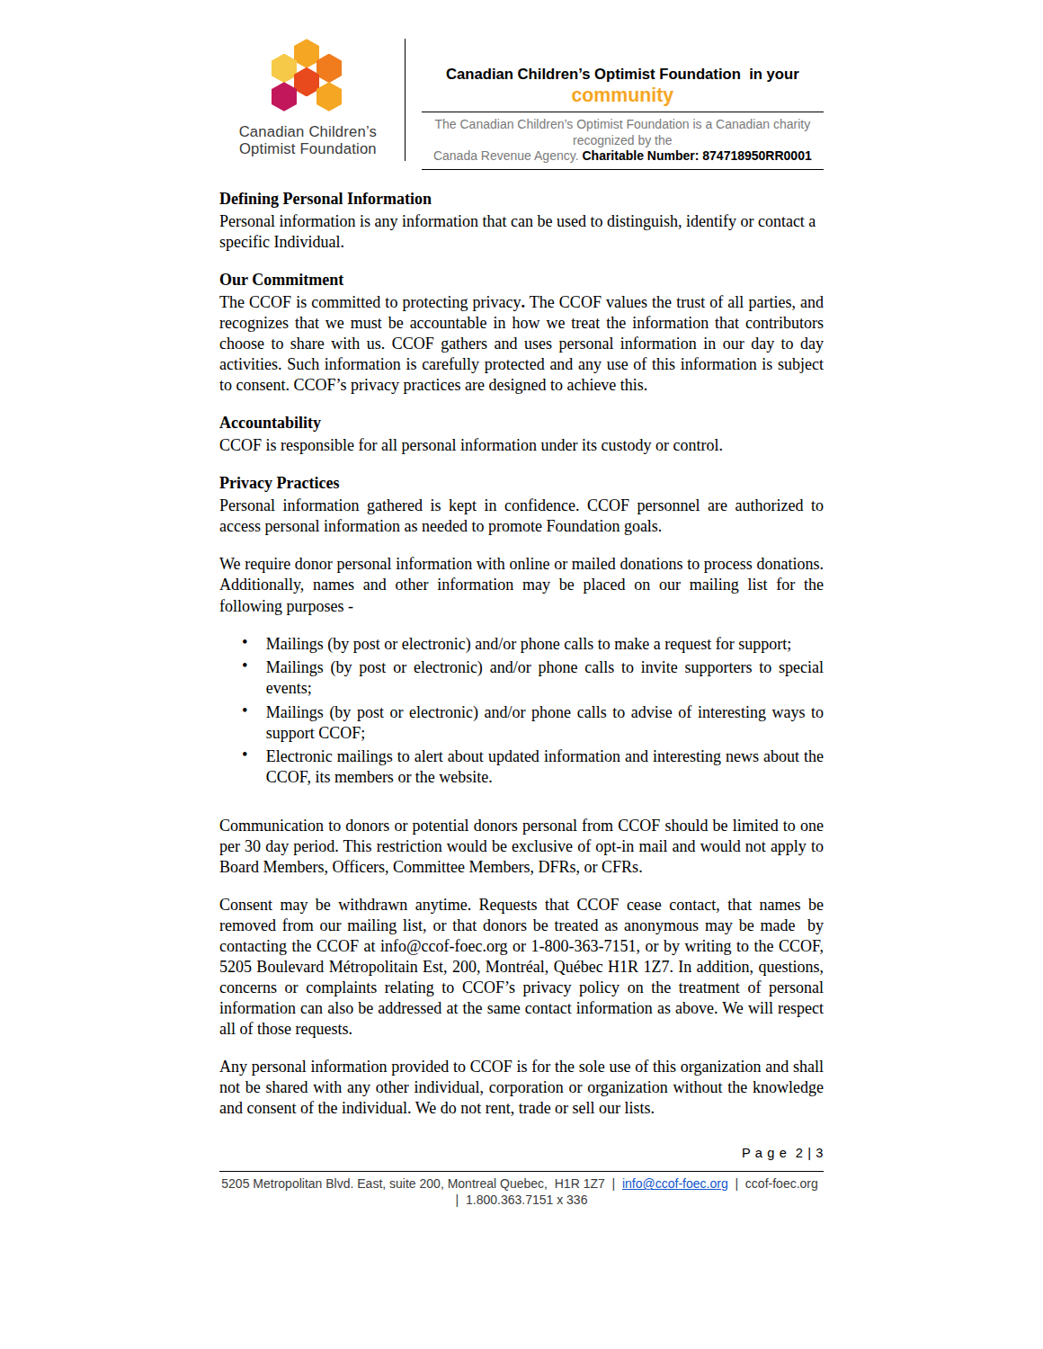Canadian Children’s Optimist Foundation
Canadian Children’s Optimist Foundation in your community
The Canadian Children’s Optimist Foundation is a Canadian charity recognized by the
Canada Revenue Agency. Charitable Number: 874718950RR0001
Defining Personal Information
Personal information is any information that can be used to distinguish, identify or contact a specific Individual.
Our Commitment
The CCOF is committed to protecting privacy. The CCOF values the trust of all parties, and recognizes that we must be accountable in how we treat the information that contributors choose to share with us. CCOF gathers and uses personal information in our day to day activities. Such information is carefully protected and any use of this information is subject to consent. CCOF’s privacy practices are designed to achieve this.
Accountability
CCOF is responsible for all personal information under its custody or control.
Privacy Practices
Personal information gathered is kept in confidence. CCOF personnel are authorized to access personal information as needed to promote Foundation goals.
We require donor personal information with online or mailed donations to process donations. Additionally, names and other information may be placed on our mailing list for the following purposes -
Mailings (by post or electronic) and/or phone calls to make a request for support;
Mailings (by post or electronic) and/or phone calls to invite supporters to special events;
Mailings (by post or electronic) and/or phone calls to advise of interesting ways to support CCOF;
Electronic mailings to alert about updated information and interesting news about the CCOF, its members or the website.
Communication to donors or potential donors personal from CCOF should be limited to one per 30 day period. This restriction would be exclusive of opt-in mail and would not apply to Board Members, Officers, Committee Members, DFRs, or CFRs.
Consent may be withdrawn anytime. Requests that CCOF cease contact, that names be removed from our mailing list, or that donors be treated as anonymous may be made by contacting the CCOF at info@ccof-foec.org or 1-800-363-7151, or by writing to the CCOF, 5205 Boulevard Métropolitain Est, 200, Montréal, Québec H1R 1Z7. In addition, questions, concerns or complaints relating to CCOF’s privacy policy on the treatment of personal information can also be addressed at the same contact information as above. We will respect all of those requests.
Any personal information provided to CCOF is for the sole use of this organization and shall not be shared with any other individual, corporation or organization without the knowledge and consent of the individual. We do not rent, trade or sell our lists.
P a g e 2 | 3
5205 Metropolitan Blvd. East, suite 200, Montreal Quebec, H1R 1Z7 | info@ccof-foec.org | ccof-foec.org | 1.800.363.7151 x 336